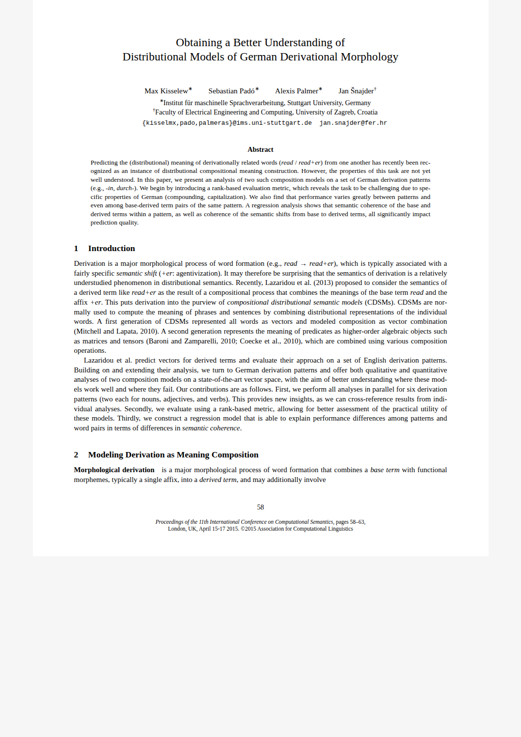Obtaining a Better Understanding of
Distributional Models of German Derivational Morphology
Max Kisselew∗ Sebastian Padó∗ Alexis Palmer∗ Jan Šnajder†
∗Institut für maschinelle Sprachverarbeitung, Stuttgart University, Germany
†Faculty of Electrical Engineering and Computing, University of Zagreb, Croatia
{kisselmx,pado,palmeras}@ims.uni-stuttgart.de jan.snajder@fer.hr
Abstract
Predicting the (distributional) meaning of derivationally related words (read / read+er) from one another has recently been recognized as an instance of distributional compositional meaning construction. However, the properties of this task are not yet well understood. In this paper, we present an analysis of two such composition models on a set of German derivation patterns (e.g., -in, durch-). We begin by introducing a rank-based evaluation metric, which reveals the task to be challenging due to specific properties of German (compounding, capitalization). We also find that performance varies greatly between patterns and even among base-derived term pairs of the same pattern. A regression analysis shows that semantic coherence of the base and derived terms within a pattern, as well as coherence of the semantic shifts from base to derived terms, all significantly impact prediction quality.
1 Introduction
Derivation is a major morphological process of word formation (e.g., read → read+er), which is typically associated with a fairly specific semantic shift (+er: agentivization). It may therefore be surprising that the semantics of derivation is a relatively understudied phenomenon in distributional semantics. Recently, Lazaridou et al. (2013) proposed to consider the semantics of a derived term like read+er as the result of a compositional process that combines the meanings of the base term read and the affix +er. This puts derivation into the purview of compositional distributional semantic models (CDSMs). CDSMs are normally used to compute the meaning of phrases and sentences by combining distributional representations of the individual words. A first generation of CDSMs represented all words as vectors and modeled composition as vector combination (Mitchell and Lapata, 2010). A second generation represents the meaning of predicates as higher-order algebraic objects such as matrices and tensors (Baroni and Zamparelli, 2010; Coecke et al., 2010), which are combined using various composition operations.
Lazaridou et al. predict vectors for derived terms and evaluate their approach on a set of English derivation patterns. Building on and extending their analysis, we turn to German derivation patterns and offer both qualitative and quantitative analyses of two composition models on a state-of-the-art vector space, with the aim of better understanding where these models work well and where they fail. Our contributions are as follows. First, we perform all analyses in parallel for six derivation patterns (two each for nouns, adjectives, and verbs). This provides new insights, as we can cross-reference results from individual analyses. Secondly, we evaluate using a rank-based metric, allowing for better assessment of the practical utility of these models. Thirdly, we construct a regression model that is able to explain performance differences among patterns and word pairs in terms of differences in semantic coherence.
2 Modeling Derivation as Meaning Composition
Morphological derivation is a major morphological process of word formation that combines a base term with functional morphemes, typically a single affix, into a derived term, and may additionally involve
58
Proceedings of the 11th International Conference on Computational Semantics, pages 58–63,
London, UK, April 15-17 2015. ©2015 Association for Computational Linguistics